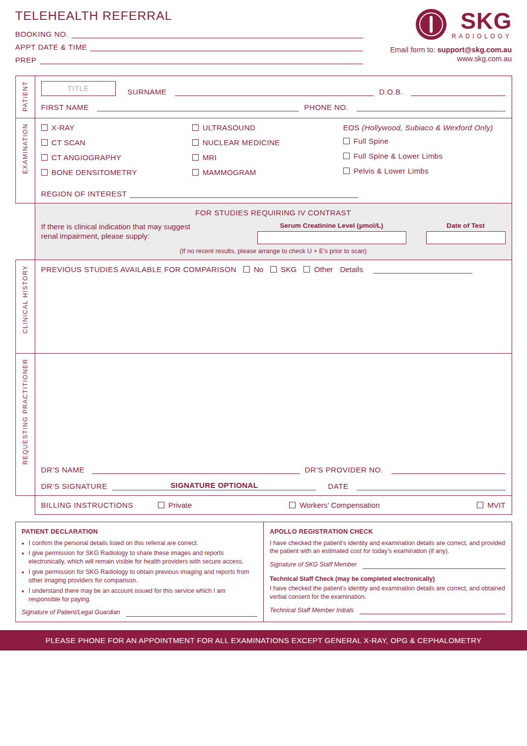Telehealth Referral
Booking No.
Appt Date & Time
Prep
SKG
RADIOLOGY
Email form to: support@skg.com.au
www.skg.com.au
| Patient | Title Surname D.O.B. First Name Phone No. |
| Examination | X-Ray CT Scan CT Angiography Bone Densitometry Ultrasound Nuclear Medicine MRI Mammogram EOS (Hollywood, Subiaco & Wexford Only) Full Spine Full Spine & Lower Limbs Pelvis & Lower Limbs Region of Interest |
| | For Studies Requiring IV Contrast If there is clinical indication that may suggest renal impairment, please supply: Serum Creatinine Level (µmol/L) Date of Test (If no recent results, please arrange to check U + E’s prior to scan) |
| Clinical History | Previous Studies Available for Comparison No SKG Other Details |
| Requesting Practitioner | Dr’s Name Dr’s Provider No. Dr’s Signature Signature Optional Date |
| | Billing Instructions Private Workers’ Compensation MVIT |
Patient Declaration
I confirm the personal details listed on this referral are correct.
I give permission for SKG Radiology to share these images and reports electronically, which will remain visible for health providers with secure access.
I give permission for SKG Radiology to obtain previous imaging and reports from other imaging providers for comparison.
I understand there may be an account issued for this service which I am responsible for paying.
Signature of Patient/Legal Guardian
Apollo Registration Check
I have checked the patient’s identity and examination details are correct, and provided the patient with an estimated cost for today’s examination (if any).
Signature of SKG Staff Member
Technical Staff Check (may be completed electronically)
I have checked the patient’s identity and examination details are correct, and obtained verbal consent for the examination.
Technical Staff Member Initials
Please phone for an appointment for all examinations except general X-Ray, OPG & Cephalometry